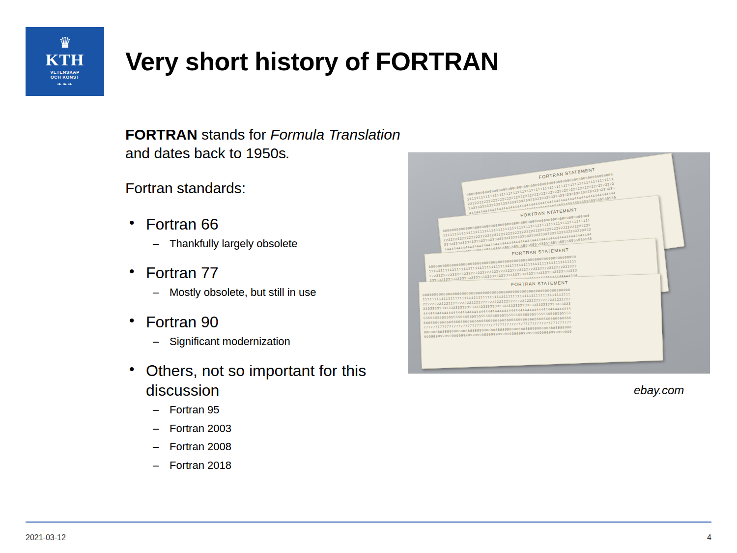♛
KTH
VETENSKAP
OCH KONST
❧❧❧
Very short history of FORTRAN
FORTRAN stands for Formula Translation and dates back to 1950s.
Fortran standards:
Fortran 66
Thankfully largely obsolete
Fortran 77
Mostly obsolete, but still in use
Fortran 90
Significant modernization
Others, not so important for this discussion
Fortran 95
Fortran 2003
Fortran 2008
Fortran 2018
FORTRAN STATEMENT
0000000000000000000000000000000000000000000000000000000000000000
1111111111111111111111111111111111111111111111111111111111111111
2222222222222222222222222222222222222222222222222222222222222222
3333333333333333333333333333333333333333333333333333333333333333
4444444444444444444444444444444444444444444444444444444444444444
5555555555555555555555555555555555555555555555555555555555555555
6666666666666666666666666666666666666666666666666666666666666666
7777777777777777777777777777777777777777777777777777777777777777
8888888888888888888888888888888888888888888888888888888888888888
9999999999999999999999999999999999999999999999999999999999999999
FORTRAN STATEMENT
0000000000000000000000000000000000000000000000000000000000000000
1111111111111111111111111111111111111111111111111111111111111111
2222222222222222222222222222222222222222222222222222222222222222
3333333333333333333333333333333333333333333333333333333333333333
4444444444444444444444444444444444444444444444444444444444444444
5555555555555555555555555555555555555555555555555555555555555555
6666666666666666666666666666666666666666666666666666666666666666
7777777777777777777777777777777777777777777777777777777777777777
8888888888888888888888888888888888888888888888888888888888888888
9999999999999999999999999999999999999999999999999999999999999999
FORTRAN STATEMENT
0000000000000000000000000000000000000000000000000000000000000000
1111111111111111111111111111111111111111111111111111111111111111
2222222222222222222222222222222222222222222222222222222222222222
3333333333333333333333333333333333333333333333333333333333333333
4444444444444444444444444444444444444444444444444444444444444444
5555555555555555555555555555555555555555555555555555555555555555
6666666666666666666666666666666666666666666666666666666666666666
7777777777777777777777777777777777777777777777777777777777777777
8888888888888888888888888888888888888888888888888888888888888888
9999999999999999999999999999999999999999999999999999999999999999
FORTRAN STATEMENT
0000000000000000000000000000000000000000000000000000000000000000
1111111111111111111111111111111111111111111111111111111111111111
2222222222222222222222222222222222222222222222222222222222222222
3333333333333333333333333333333333333333333333333333333333333333
4444444444444444444444444444444444444444444444444444444444444444
5555555555555555555555555555555555555555555555555555555555555555
6666666666666666666666666666666666666666666666666666666666666666
7777777777777777777777777777777777777777777777777777777777777777
8888888888888888888888888888888888888888888888888888888888888888
9999999999999999999999999999999999999999999999999999999999999999
ebay.com
2021-03-12
4